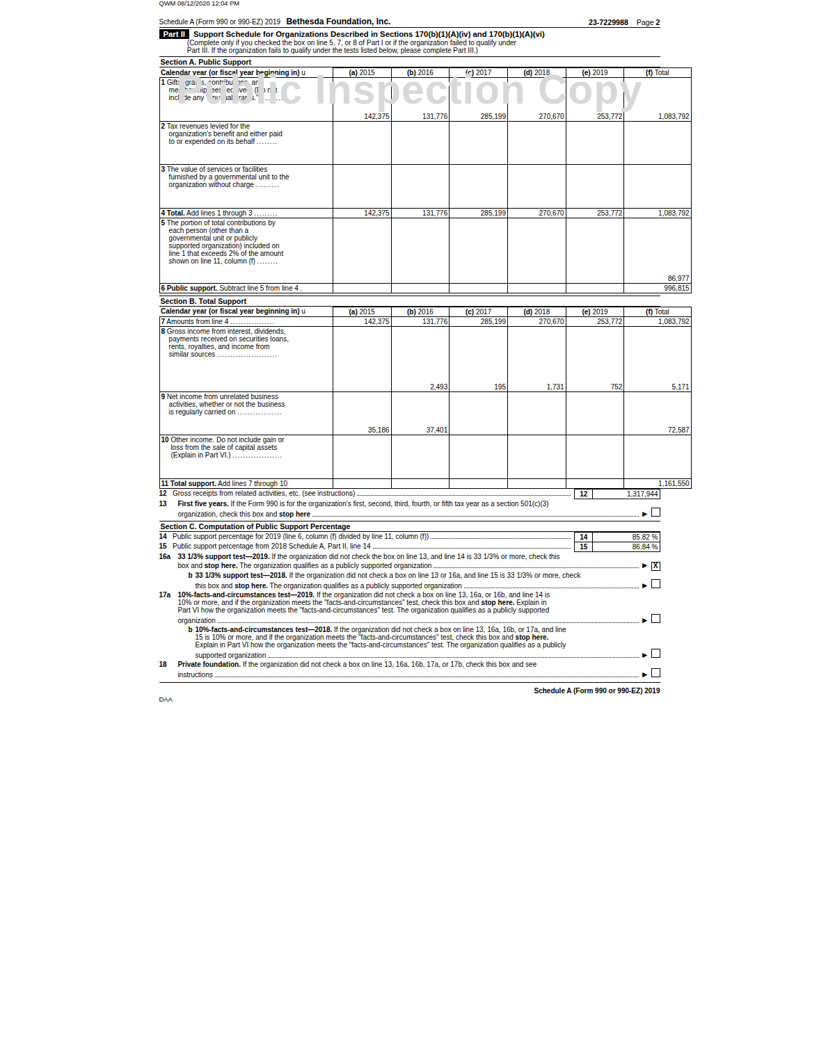QWM 08/12/2020 12:04 PM
Public Inspection Copy
Schedule A (Form 990 or 990-EZ) 2019 Bethesda Foundation, Inc.
23-7229988 Page 2
Part II
Support Schedule for Organizations Described in Sections 170(b)(1)(A)(iv) and 170(b)(1)(A)(vi)
(Complete only if you checked the box on line 5, 7, or 8 of Part I or if the organization failed to qualify under
Part III. If the organization fails to qualify under the tests listed below, please complete Part III.)
Section A. Public Support
| Calendar year (or fiscal year beginning in) u | (a) 2015 | (b) 2016 | (c) 2017 | (d) 2018 | (e) 2019 | (f) Total |
| 1 Gifts, grants, contributions, and membership fees received. (Do not include any "unusual grants.") ........ | 142,375 | 131,776 | 285,199 | 270,670 | 253,772 | 1,083,792 |
| 2 Tax revenues levied for the organization's benefit and either paid to or expended on its behalf ........ | | | | | | |
| 3 The value of services or facilities furnished by a governmental unit to the organization without charge ......... | | | | | | |
| 4 Total. Add lines 1 through 3 ......... | 142,375 | 131,776 | 285,199 | 270,670 | 253,772 | 1,083,792 |
| 5 The portion of total contributions by each person (other than a governmental unit or publicly supported organization) included on line 1 that exceeds 2% of the amount shown on line 11, column (f) ........ | | | | | | 86,977 |
| 6 Public support. Subtract line 5 from line 4 . | | | | | | 996,815 |
Section B. Total Support
| Calendar year (or fiscal year beginning in) u | (a) 2015 | (b) 2016 | (c) 2017 | (d) 2018 | (e) 2019 | (f) Total |
| 7 Amounts from line 4 ................. | 142,375 | 131,776 | 285,199 | 270,670 | 253,772 | 1,083,792 |
| 8 Gross income from interest, dividends, payments received on securities loans, rents, royalties, and income from similar sources ....................... | | 2,493 | 195 | 1,731 | 752 | 5,171 |
| 9 Net income from unrelated business activities, whether or not the business is regularly carried on ................. | 35,186 | 37,401 | | | | 72,587 |
| 10 Other income. Do not include gain or loss from the sale of capital assets (Explain in Part VI.) ................... | | | | | | |
| 11 Total support. Add lines 7 through 10 | | | | | | 1,161,550 |
| 12 Gross receipts from related activities, etc. (see instructions) | 12 | 1,317,944 |
13
First five years. If the Form 990 is for the organization's first, second, third, fourth, or fifth tax year as a section 501(c)(3)
organization, check this box and stop here
►
Section C. Computation of Public Support Percentage
| 14 Public support percentage for 2019 (line 6, column (f) divided by line 11, column (f)) | 14 | 85.82 % |
| 15 Public support percentage from 2018 Schedule A, Part II, line 14 | 15 | 86.84 % |
16a
33 1/3% support test—2019. If the organization did not check the box on line 13, and line 14 is 33 1/3% or more, check this
box and stop here. The organization qualifies as a publicly supported organization
► X
b
33 1/3% support test—2018. If the organization did not check a box on line 13 or 16a, and line 15 is 33 1/3% or more, check
this box and stop here. The organization qualifies as a publicly supported organization
►
17a
10%-facts-and-circumstances test—2019. If the organization did not check a box on line 13, 16a, or 16b, and line 14 is
10% or more, and if the organization meets the "facts-and-circumstances" test, check this box and stop here. Explain in
Part VI how the organization meets the "facts-and-circumstances" test. The organization qualifies as a publicly supported
organization
►
b
10%-facts-and-circumstances test—2018. If the organization did not check a box on line 13, 16a, 16b, or 17a, and line
15 is 10% or more, and if the organization meets the "facts-and-circumstances" test, check this box and stop here.
Explain in Part VI how the organization meets the "facts-and-circumstances" test. The organization qualifies as a publicly
supported organization
►
18
Private foundation. If the organization did not check a box on line 13, 16a, 16b, 17a, or 17b, check this box and see
instructions
►
Schedule A (Form 990 or 990-EZ) 2019
DAA